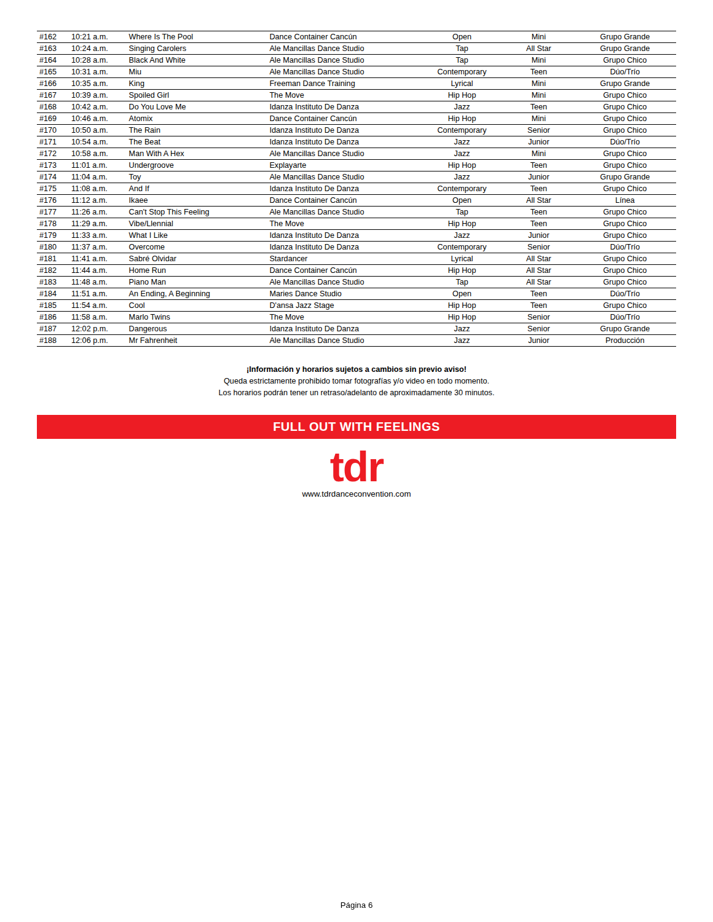| #162 | 10:21 a.m. | Where Is The Pool | Dance Container Cancún | Open | Mini | Grupo Grande |
| #163 | 10:24 a.m. | Singing Carolers | Ale Mancillas Dance Studio | Tap | All Star | Grupo Grande |
| #164 | 10:28 a.m. | Black And White | Ale Mancillas Dance Studio | Tap | Mini | Grupo Chico |
| #165 | 10:31 a.m. | Miu | Ale Mancillas Dance Studio | Contemporary | Teen | Dúo/Trío |
| #166 | 10:35 a.m. | King | Freeman Dance Training | Lyrical | Mini | Grupo Grande |
| #167 | 10:39 a.m. | Spoiled Girl | The Move | Hip Hop | Mini | Grupo Chico |
| #168 | 10:42 a.m. | Do You Love Me | Idanza Instituto De Danza | Jazz | Teen | Grupo Chico |
| #169 | 10:46 a.m. | Atomix | Dance Container Cancún | Hip Hop | Mini | Grupo Chico |
| #170 | 10:50 a.m. | The Rain | Idanza Instituto De Danza | Contemporary | Senior | Grupo Chico |
| #171 | 10:54 a.m. | The Beat | Idanza Instituto De Danza | Jazz | Junior | Dúo/Trío |
| #172 | 10:58 a.m. | Man With A Hex | Ale Mancillas Dance Studio | Jazz | Mini | Grupo Chico |
| #173 | 11:01 a.m. | Undergroove | Explayarte | Hip Hop | Teen | Grupo Chico |
| #174 | 11:04 a.m. | Toy | Ale Mancillas Dance Studio | Jazz | Junior | Grupo Grande |
| #175 | 11:08 a.m. | And If | Idanza Instituto De Danza | Contemporary | Teen | Grupo Chico |
| #176 | 11:12 a.m. | Ikaee | Dance Container Cancún | Open | All Star | Línea |
| #177 | 11:26 a.m. | Can't Stop This Feeling | Ale Mancillas Dance Studio | Tap | Teen | Grupo Chico |
| #178 | 11:29 a.m. | Vibe/Llennial | The Move | Hip Hop | Teen | Grupo Chico |
| #179 | 11:33 a.m. | What I Like | Idanza Instituto De Danza | Jazz | Junior | Grupo Chico |
| #180 | 11:37 a.m. | Overcome | Idanza Instituto De Danza | Contemporary | Senior | Dúo/Trío |
| #181 | 11:41 a.m. | Sabré Olvidar | Stardancer | Lyrical | All Star | Grupo Chico |
| #182 | 11:44 a.m. | Home Run | Dance Container Cancún | Hip Hop | All Star | Grupo Chico |
| #183 | 11:48 a.m. | Piano Man | Ale Mancillas Dance Studio | Tap | All Star | Grupo Chico |
| #184 | 11:51 a.m. | An Ending, A Beginning | Maries Dance Studio | Open | Teen | Dúo/Trío |
| #185 | 11:54 a.m. | Cool | D'ansa Jazz Stage | Hip Hop | Teen | Grupo Chico |
| #186 | 11:58 a.m. | Marlo Twins | The Move | Hip Hop | Senior | Dúo/Trío |
| #187 | 12:02 p.m. | Dangerous | Idanza Instituto De Danza | Jazz | Senior | Grupo Grande |
| #188 | 12:06 p.m. | Mr Fahrenheit | Ale Mancillas Dance Studio | Jazz | Junior | Producción |
¡Información y horarios sujetos a cambios sin previo aviso!
Queda estrictamente prohibido tomar fotografías y/o video en todo momento.
Los horarios podrán tener un retraso/adelanto de aproximadamente 30 minutos.
FULL OUT WITH FEELINGS
tdr
www.tdrdanceconvention.com
Página 6